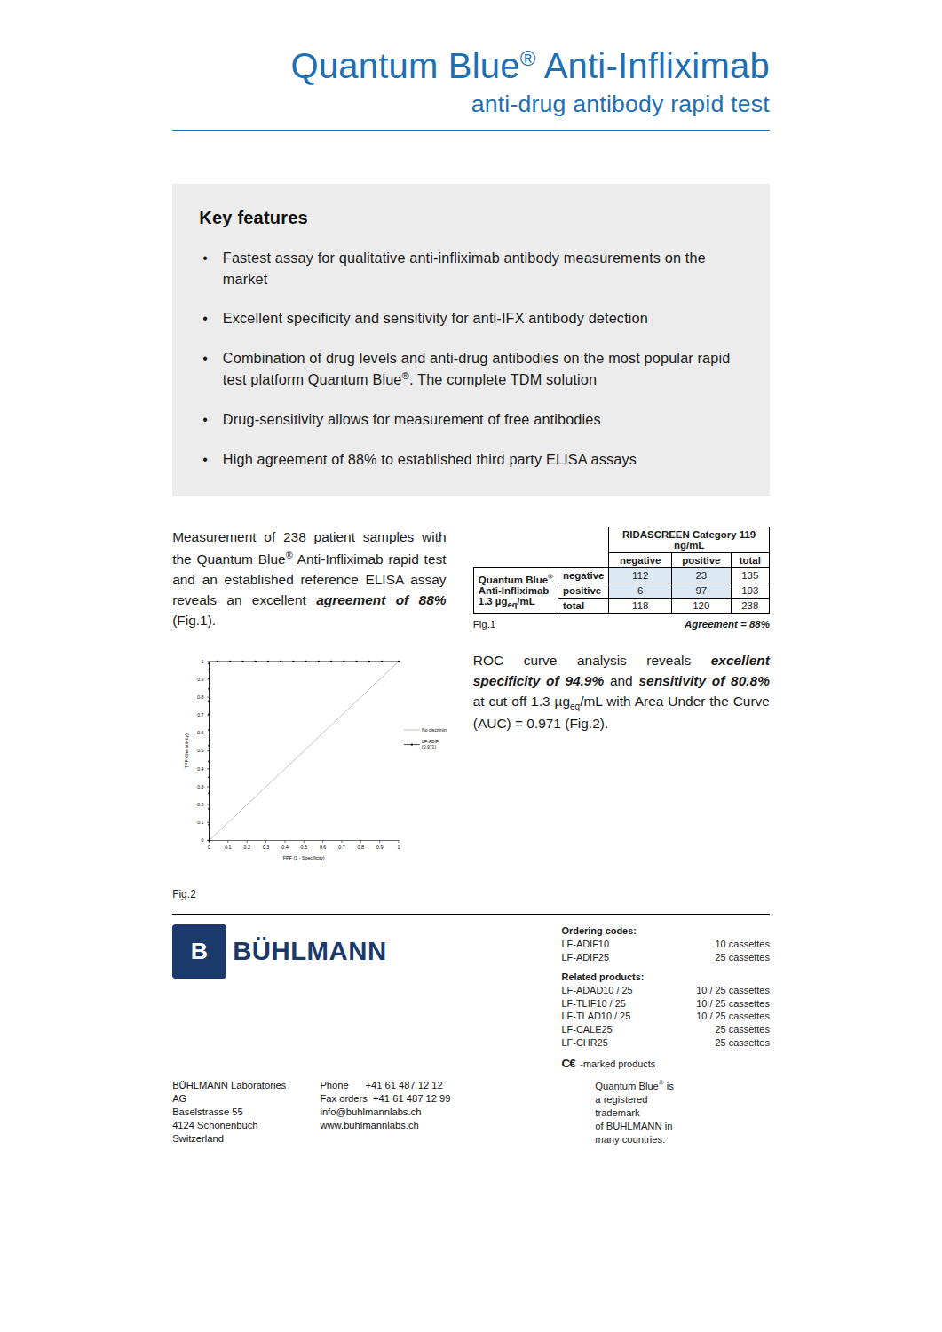Quantum Blue® Anti-Infliximab
anti-drug antibody rapid test
Key features
Fastest assay for qualitative anti-infliximab antibody measurements on the market
Excellent specificity and sensitivity for anti-IFX antibody detection
Combination of drug levels and anti-drug antibodies on the most popular rapid test platform Quantum Blue®. The complete TDM solution
Drug-sensitivity allows for measurement of free antibodies
High agreement of 88% to established third party ELISA assays
Measurement of 238 patient samples with the Quantum Blue® Anti-Infliximab rapid test and an established reference ELISA assay reveals an excellent agreement of 88% (Fig.1).
0 0.1 0.2 0.3 0.4 0.5 0.6 0.7 0.8 0.9 1 0 0.1 0.2 0.3 0.4 0.5 0.6 0.7 0.8 0.9 1 FPF (1 - Specificity) TPF (Sensitivity) No discrimination LF-ADIF (0.971)
Fig.2
| | RIDASCREEN Category 119 ng/mL |
| | negative | positive | total |
| Quantum Blue ® Anti-Infliximab 1.3 µg eq /mL | negative | 112 | 23 | 135 |
| positive | 6 | 97 | 103 |
| total | 118 | 120 | 238 |
Fig.1 Agreement = 88%
ROC curve analysis reveals excellent specificity of 94.9% and sensitivity of 80.8% at cut-off 1.3 µgeq/mL with Area Under the Curve (AUC) = 0.971 (Fig.2).
B
BÜHLMANN
Ordering codes:
| LF-ADIF10 | 10 cassettes |
| LF-ADIF25 | 25 cassettes |
Related products:
| LF-ADAD10 / 25 | 10 / 25 cassettes |
| LF-TLIF10 / 25 | 10 / 25 cassettes |
| LF-TLAD10 / 25 | 10 / 25 cassettes |
| LF-CALE25 | 25 cassettes |
| LF-CHR25 | 25 cassettes |
C€-marked products
BÜHLMANN Laboratories AG
Baselstrasse 55
4124 Schönenbuch
Switzerland
Phone +41 61 487 12 12
Fax orders +41 61 487 12 99
info@buhlmannlabs.ch
www.buhlmannlabs.ch
Quantum Blue® is a registered trademark
of BÜHLMANN in many countries.